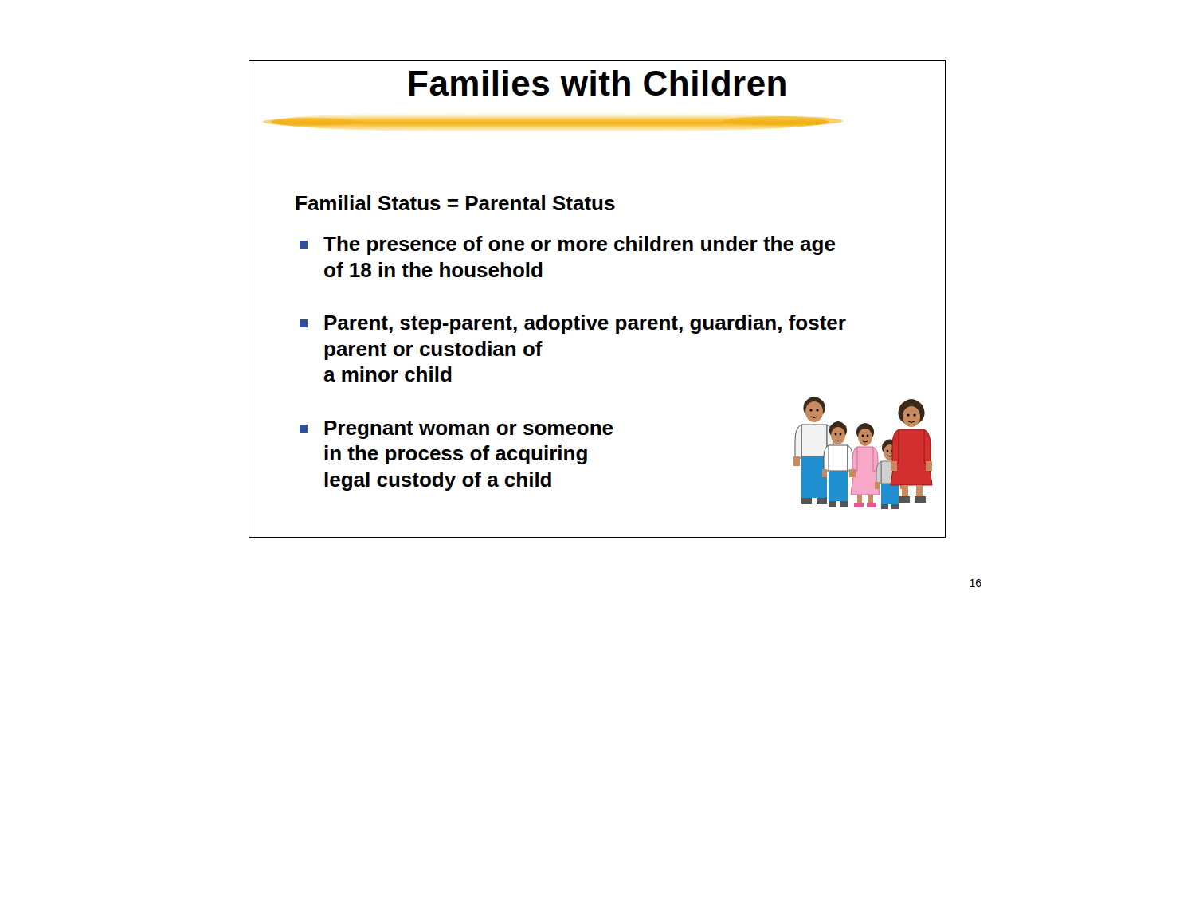Families with Children
Familial Status = Parental Status
The presence of one or more children under the age of 18 in the household
Parent, step-parent, adoptive parent, guardian, foster parent or custodian of
a minor child
Pregnant woman or someone
in the process of acquiring
legal custody of a child
16